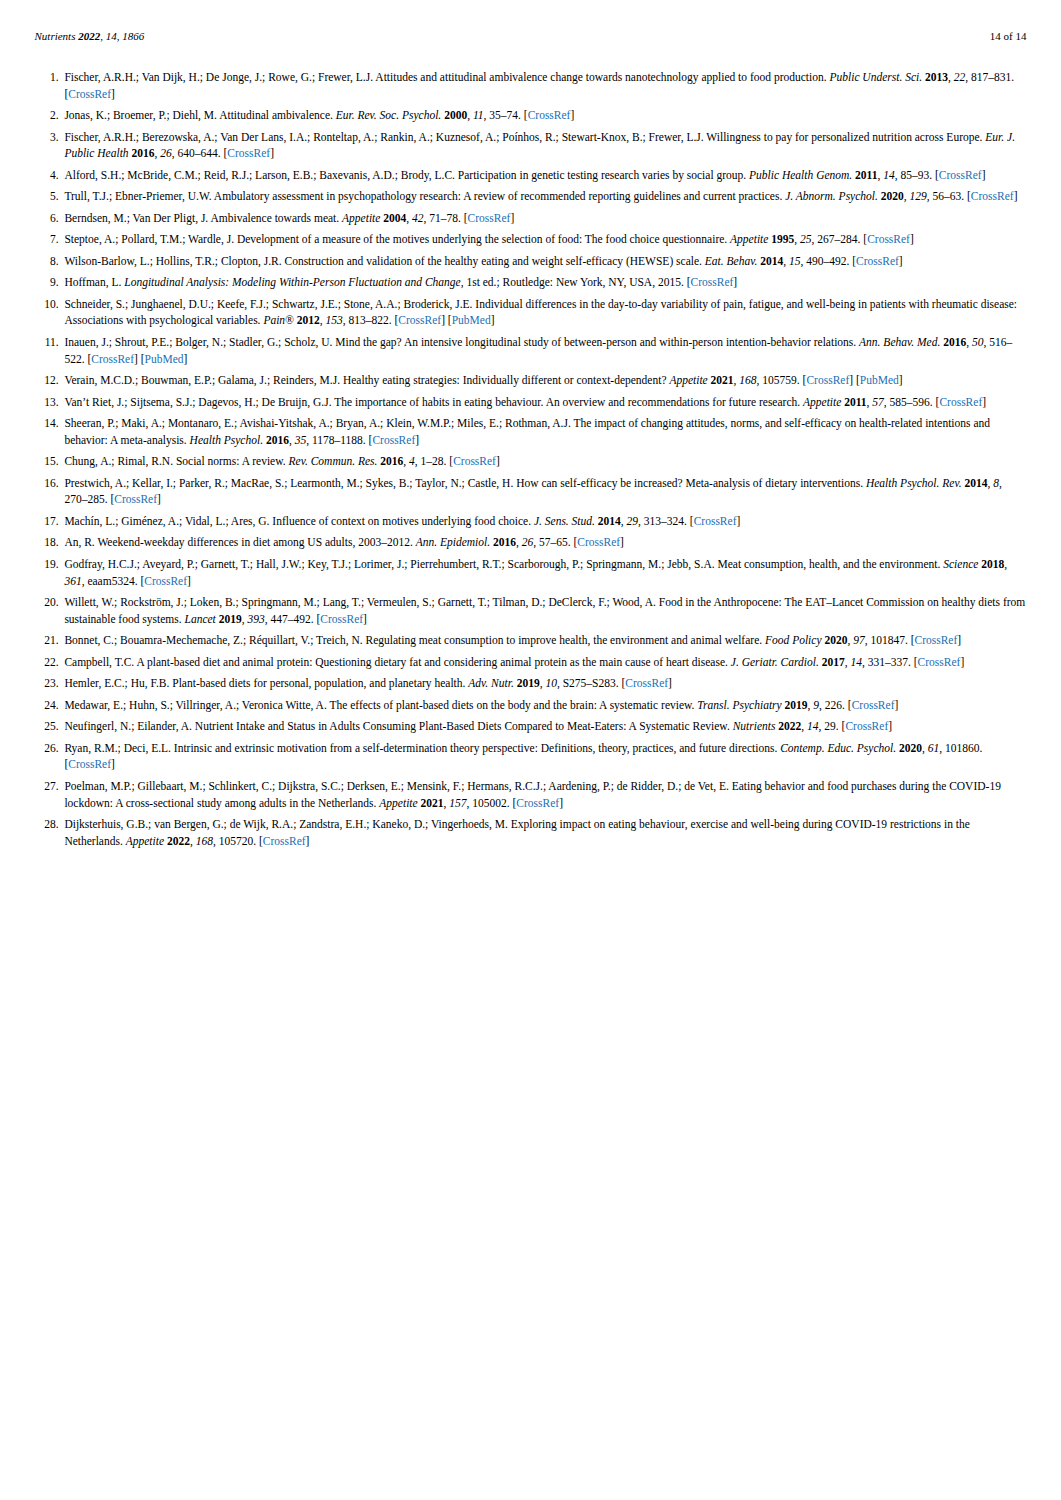Nutrients 2022, 14, 1866
14 of 14
Fischer, A.R.H.; Van Dijk, H.; De Jonge, J.; Rowe, G.; Frewer, L.J. Attitudes and attitudinal ambivalence change towards nanotechnology applied to food production. Public Underst. Sci. 2013, 22, 817–831. [CrossRef]
Jonas, K.; Broemer, P.; Diehl, M. Attitudinal ambivalence. Eur. Rev. Soc. Psychol. 2000, 11, 35–74. [CrossRef]
Fischer, A.R.H.; Berezowska, A.; Van Der Lans, I.A.; Ronteltap, A.; Rankin, A.; Kuznesof, A.; Poínhos, R.; Stewart-Knox, B.; Frewer, L.J. Willingness to pay for personalized nutrition across Europe. Eur. J. Public Health 2016, 26, 640–644. [CrossRef]
Alford, S.H.; McBride, C.M.; Reid, R.J.; Larson, E.B.; Baxevanis, A.D.; Brody, L.C. Participation in genetic testing research varies by social group. Public Health Genom. 2011, 14, 85–93. [CrossRef]
Trull, T.J.; Ebner-Priemer, U.W. Ambulatory assessment in psychopathology research: A review of recommended reporting guidelines and current practices. J. Abnorm. Psychol. 2020, 129, 56–63. [CrossRef]
Berndsen, M.; Van Der Pligt, J. Ambivalence towards meat. Appetite 2004, 42, 71–78. [CrossRef]
Steptoe, A.; Pollard, T.M.; Wardle, J. Development of a measure of the motives underlying the selection of food: The food choice questionnaire. Appetite 1995, 25, 267–284. [CrossRef]
Wilson-Barlow, L.; Hollins, T.R.; Clopton, J.R. Construction and validation of the healthy eating and weight self-efficacy (HEWSE) scale. Eat. Behav. 2014, 15, 490–492. [CrossRef]
Hoffman, L. Longitudinal Analysis: Modeling Within-Person Fluctuation and Change, 1st ed.; Routledge: New York, NY, USA, 2015. [CrossRef]
Schneider, S.; Junghaenel, D.U.; Keefe, F.J.; Schwartz, J.E.; Stone, A.A.; Broderick, J.E. Individual differences in the day-to-day variability of pain, fatigue, and well-being in patients with rheumatic disease: Associations with psychological variables. Pain® 2012, 153, 813–822. [CrossRef] [PubMed]
Inauen, J.; Shrout, P.E.; Bolger, N.; Stadler, G.; Scholz, U. Mind the gap? An intensive longitudinal study of between-person and within-person intention-behavior relations. Ann. Behav. Med. 2016, 50, 516–522. [CrossRef] [PubMed]
Verain, M.C.D.; Bouwman, E.P.; Galama, J.; Reinders, M.J. Healthy eating strategies: Individually different or context-dependent? Appetite 2021, 168, 105759. [CrossRef] [PubMed]
Van’t Riet, J.; Sijtsema, S.J.; Dagevos, H.; De Bruijn, G.J. The importance of habits in eating behaviour. An overview and recommendations for future research. Appetite 2011, 57, 585–596. [CrossRef]
Sheeran, P.; Maki, A.; Montanaro, E.; Avishai-Yitshak, A.; Bryan, A.; Klein, W.M.P.; Miles, E.; Rothman, A.J. The impact of changing attitudes, norms, and self-efficacy on health-related intentions and behavior: A meta-analysis. Health Psychol. 2016, 35, 1178–1188. [CrossRef]
Chung, A.; Rimal, R.N. Social norms: A review. Rev. Commun. Res. 2016, 4, 1–28. [CrossRef]
Prestwich, A.; Kellar, I.; Parker, R.; MacRae, S.; Learmonth, M.; Sykes, B.; Taylor, N.; Castle, H. How can self-efficacy be increased? Meta-analysis of dietary interventions. Health Psychol. Rev. 2014, 8, 270–285. [CrossRef]
Machín, L.; Giménez, A.; Vidal, L.; Ares, G. Influence of context on motives underlying food choice. J. Sens. Stud. 2014, 29, 313–324. [CrossRef]
An, R. Weekend-weekday differences in diet among US adults, 2003–2012. Ann. Epidemiol. 2016, 26, 57–65. [CrossRef]
Godfray, H.C.J.; Aveyard, P.; Garnett, T.; Hall, J.W.; Key, T.J.; Lorimer, J.; Pierrehumbert, R.T.; Scarborough, P.; Springmann, M.; Jebb, S.A. Meat consumption, health, and the environment. Science 2018, 361, eaam5324. [CrossRef]
Willett, W.; Rockström, J.; Loken, B.; Springmann, M.; Lang, T.; Vermeulen, S.; Garnett, T.; Tilman, D.; DeClerck, F.; Wood, A. Food in the Anthropocene: The EAT–Lancet Commission on healthy diets from sustainable food systems. Lancet 2019, 393, 447–492. [CrossRef]
Bonnet, C.; Bouamra-Mechemache, Z.; Réquillart, V.; Treich, N. Regulating meat consumption to improve health, the environment and animal welfare. Food Policy 2020, 97, 101847. [CrossRef]
Campbell, T.C. A plant-based diet and animal protein: Questioning dietary fat and considering animal protein as the main cause of heart disease. J. Geriatr. Cardiol. 2017, 14, 331–337. [CrossRef]
Hemler, E.C.; Hu, F.B. Plant-based diets for personal, population, and planetary health. Adv. Nutr. 2019, 10, S275–S283. [CrossRef]
Medawar, E.; Huhn, S.; Villringer, A.; Veronica Witte, A. The effects of plant-based diets on the body and the brain: A systematic review. Transl. Psychiatry 2019, 9, 226. [CrossRef]
Neufingerl, N.; Eilander, A. Nutrient Intake and Status in Adults Consuming Plant-Based Diets Compared to Meat-Eaters: A Systematic Review. Nutrients 2022, 14, 29. [CrossRef]
Ryan, R.M.; Deci, E.L. Intrinsic and extrinsic motivation from a self-determination theory perspective: Definitions, theory, practices, and future directions. Contemp. Educ. Psychol. 2020, 61, 101860. [CrossRef]
Poelman, M.P.; Gillebaart, M.; Schlinkert, C.; Dijkstra, S.C.; Derksen, E.; Mensink, F.; Hermans, R.C.J.; Aardening, P.; de Ridder, D.; de Vet, E. Eating behavior and food purchases during the COVID-19 lockdown: A cross-sectional study among adults in the Netherlands. Appetite 2021, 157, 105002. [CrossRef]
Dijksterhuis, G.B.; van Bergen, G.; de Wijk, R.A.; Zandstra, E.H.; Kaneko, D.; Vingerhoeds, M. Exploring impact on eating behaviour, exercise and well-being during COVID-19 restrictions in the Netherlands. Appetite 2022, 168, 105720. [CrossRef]